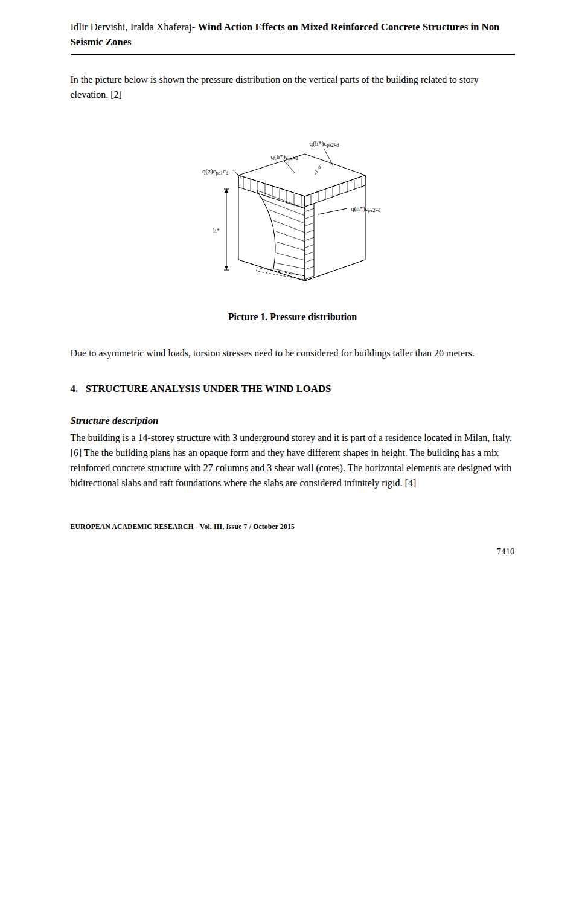Idlir Dervishi, Iralda Xhaferaj- Wind Action Effects on Mixed Reinforced Concrete Structures in Non Seismic Zones
In the picture below is shown the pressure distribution on the vertical parts of the building related to story elevation. [2]
q(h*)cpecd q(h*)cpe2cd q(z)cpe1cd q(h*)cpe2cd h* δ
Picture 1. Pressure distribution
Due to asymmetric wind loads, torsion stresses need to be considered for buildings taller than 20 meters.
4. Structure analysis under the wind loads
Structure description
The building is a 14-storey structure with 3 underground storey and it is part of a residence located in Milan, Italy. [6] The the building plans has an opaque form and they have different shapes in height. The building has a mix reinforced concrete structure with 27 columns and 3 shear wall (cores). The horizontal elements are designed with bidirectional slabs and raft foundations where the slabs are considered infinitely rigid. [4]
EUROPEAN ACADEMIC RESEARCH - Vol. III, Issue 7 / October 2015
7410